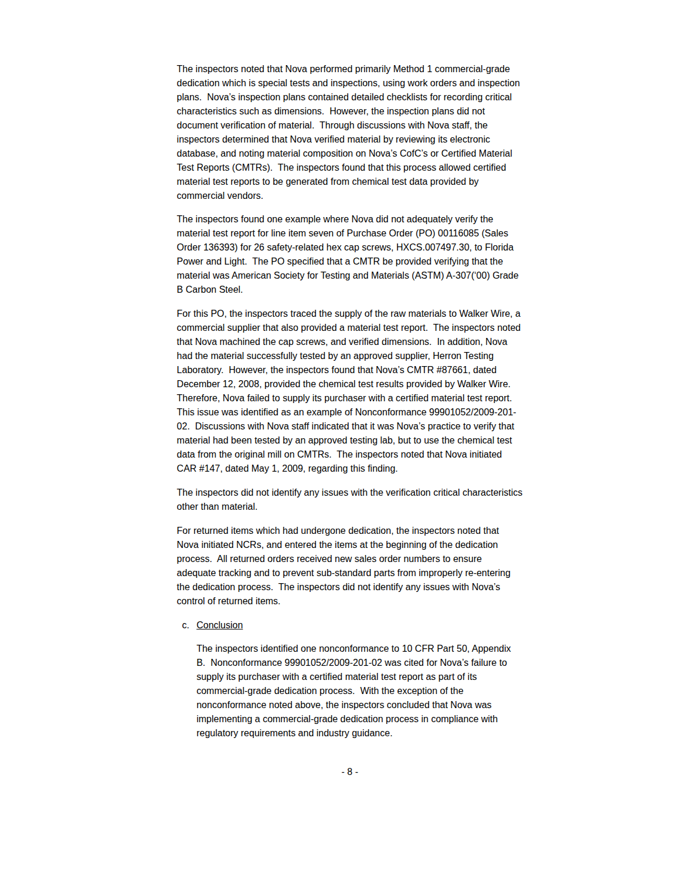The inspectors noted that Nova performed primarily Method 1 commercial-grade dedication which is special tests and inspections, using work orders and inspection plans. Nova’s inspection plans contained detailed checklists for recording critical characteristics such as dimensions. However, the inspection plans did not document verification of material. Through discussions with Nova staff, the inspectors determined that Nova verified material by reviewing its electronic database, and noting material composition on Nova’s CofC’s or Certified Material Test Reports (CMTRs). The inspectors found that this process allowed certified material test reports to be generated from chemical test data provided by commercial vendors.
The inspectors found one example where Nova did not adequately verify the material test report for line item seven of Purchase Order (PO) 00116085 (Sales Order 136393) for 26 safety-related hex cap screws, HXCS.007497.30, to Florida Power and Light. The PO specified that a CMTR be provided verifying that the material was American Society for Testing and Materials (ASTM) A-307(‘00) Grade B Carbon Steel.
For this PO, the inspectors traced the supply of the raw materials to Walker Wire, a commercial supplier that also provided a material test report. The inspectors noted that Nova machined the cap screws, and verified dimensions. In addition, Nova had the material successfully tested by an approved supplier, Herron Testing Laboratory. However, the inspectors found that Nova’s CMTR #87661, dated December 12, 2008, provided the chemical test results provided by Walker Wire. Therefore, Nova failed to supply its purchaser with a certified material test report. This issue was identified as an example of Nonconformance 99901052/2009-201-02. Discussions with Nova staff indicated that it was Nova’s practice to verify that material had been tested by an approved testing lab, but to use the chemical test data from the original mill on CMTRs. The inspectors noted that Nova initiated CAR #147, dated May 1, 2009, regarding this finding.
The inspectors did not identify any issues with the verification critical characteristics other than material.
For returned items which had undergone dedication, the inspectors noted that Nova initiated NCRs, and entered the items at the beginning of the dedication process. All returned orders received new sales order numbers to ensure adequate tracking and to prevent sub-standard parts from improperly re-entering the dedication process. The inspectors did not identify any issues with Nova’s control of returned items.
c.
Conclusion
The inspectors identified one nonconformance to 10 CFR Part 50, Appendix B. Nonconformance 99901052/2009-201-02 was cited for Nova’s failure to supply its purchaser with a certified material test report as part of its commercial-grade dedication process. With the exception of the nonconformance noted above, the inspectors concluded that Nova was implementing a commercial-grade dedication process in compliance with regulatory requirements and industry guidance.
- 8 -